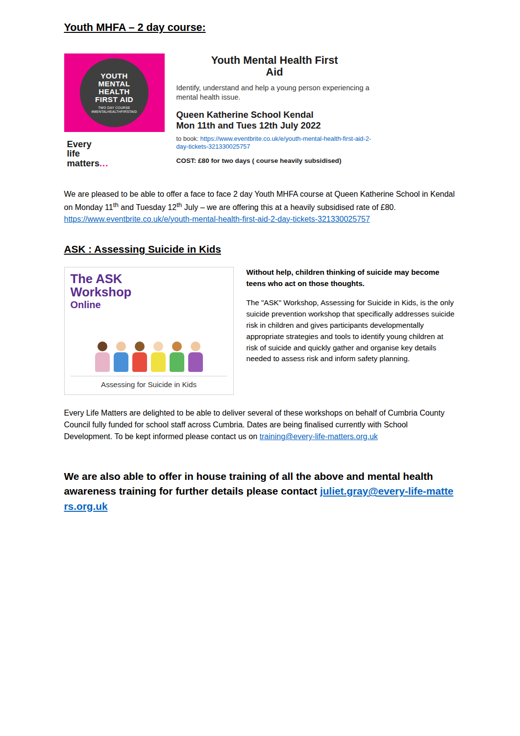Youth MHFA – 2 day course:
YOUTH
MENTAL
HEALTH
FIRST AID TWO DAY COURSE
#MENTALHEALTHFIRSTAID
Every life matters...
Youth Mental Health First
Aid
Identify, understand and help a young person experiencing a mental health issue.
Queen Katherine School Kendal
Mon 11th and Tues 12th July 2022
to book: https://www.eventbrite.co.uk/e/youth-mental-health-first-aid-2-day-tickets-321330025757
COST: £80 for two days ( course heavily subsidised)
We are pleased to be able to offer a face to face 2 day Youth MHFA course at Queen Katherine School in Kendal on Monday 11th and Tuesday 12th July – we are offering this at a heavily subsidised rate of £80.
https://www.eventbrite.co.uk/e/youth-mental-health-first-aid-2-day-tickets-321330025757
ASK : Assessing Suicide in Kids
The ASK
WorkshopOnline
Assessing for Suicide in Kids
Without help, children thinking of suicide may become teens who act on those thoughts.
The "ASK" Workshop, Assessing for Suicide in Kids, is the only suicide prevention workshop that specifically addresses suicide risk in children and gives participants developmentally appropriate strategies and tools to identify young children at risk of suicide and quickly gather and organise key details needed to assess risk and inform safety planning.
Every Life Matters are delighted to be able to deliver several of these workshops on behalf of Cumbria County Council fully funded for school staff across Cumbria. Dates are being finalised currently with School Development. To be kept informed please contact us on training@every-life-matters.org.uk
We are also able to offer in house training of all the above and mental health awareness training for further details please contact juliet.gray@every-life-matters.org.uk